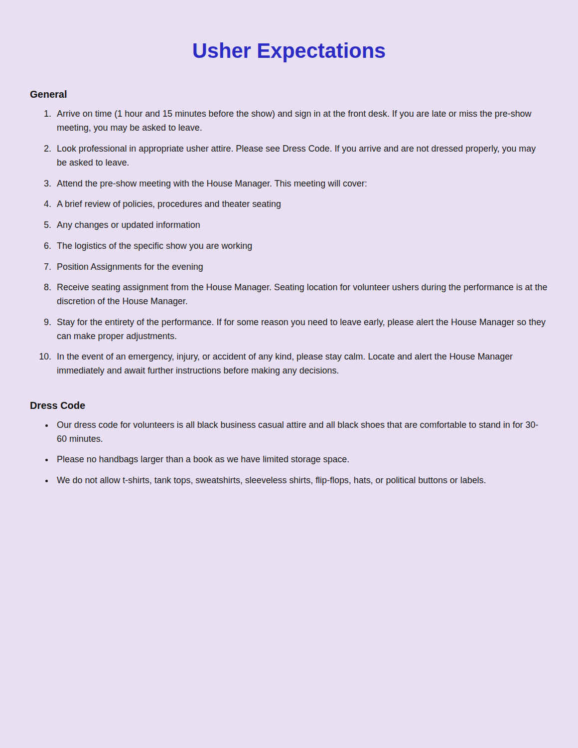Usher Expectations
General
Arrive on time (1 hour and 15 minutes before the show) and sign in at the front desk. If you are late or miss the pre-show meeting, you may be asked to leave.
Look professional in appropriate usher attire. Please see Dress Code. If you arrive and are not dressed properly, you may be asked to leave.
Attend the pre-show meeting with the House Manager. This meeting will cover:
A brief review of policies, procedures and theater seating
Any changes or updated information
The logistics of the specific show you are working
Position Assignments for the evening
Receive seating assignment from the House Manager. Seating location for volunteer ushers during the performance is at the discretion of the House Manager.
Stay for the entirety of the performance. If for some reason you need to leave early, please alert the House Manager so they can make proper adjustments.
In the event of an emergency, injury, or accident of any kind, please stay calm. Locate and alert the House Manager immediately and await further instructions before making any decisions.
Dress Code
Our dress code for volunteers is all black business casual attire and all black shoes that are comfortable to stand in for 30-60 minutes.
Please no handbags larger than a book as we have limited storage space.
We do not allow t-shirts, tank tops, sweatshirts, sleeveless shirts, flip-flops, hats, or political buttons or labels.